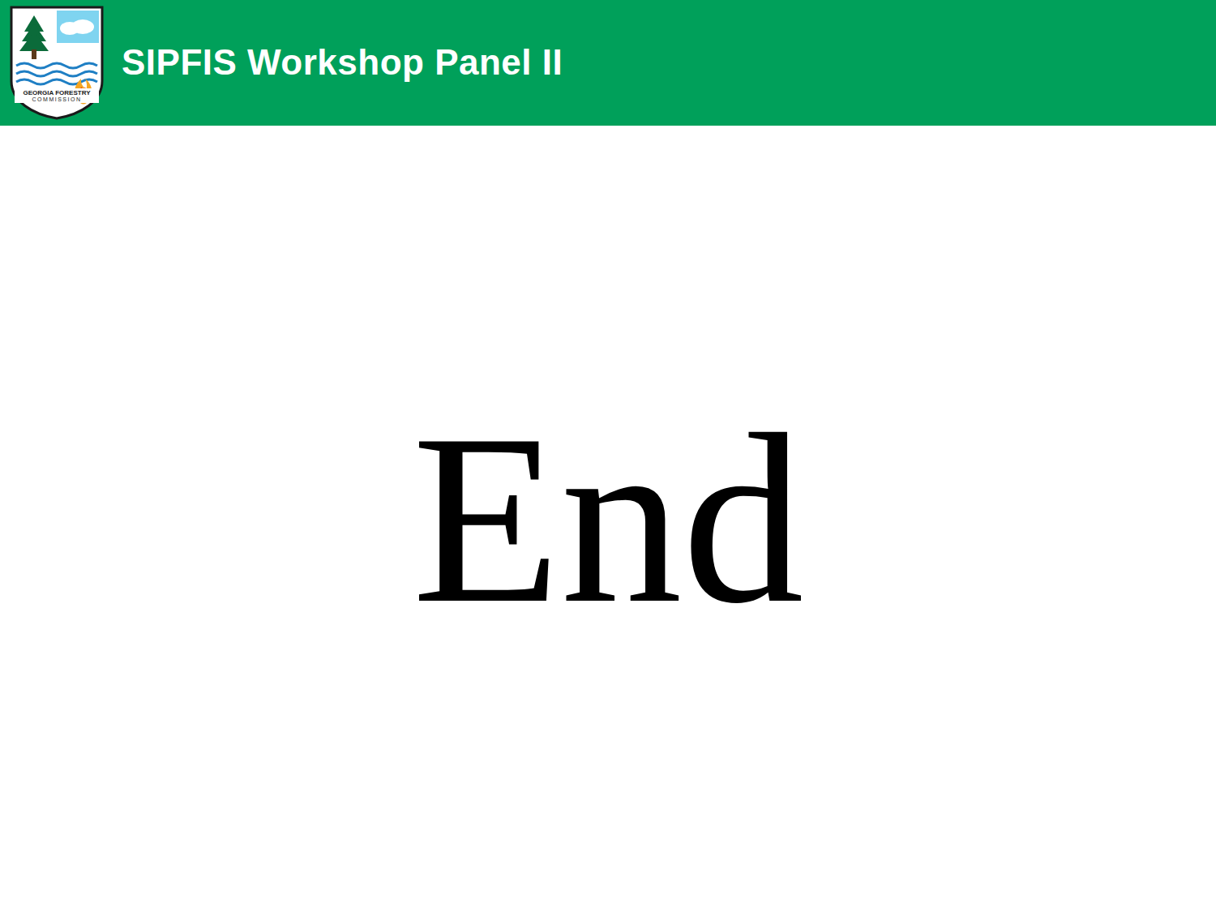Georgia Forestry Commission GEORGIA FORESTRY COMMISSION
SIPFIS Workshop Panel II
End